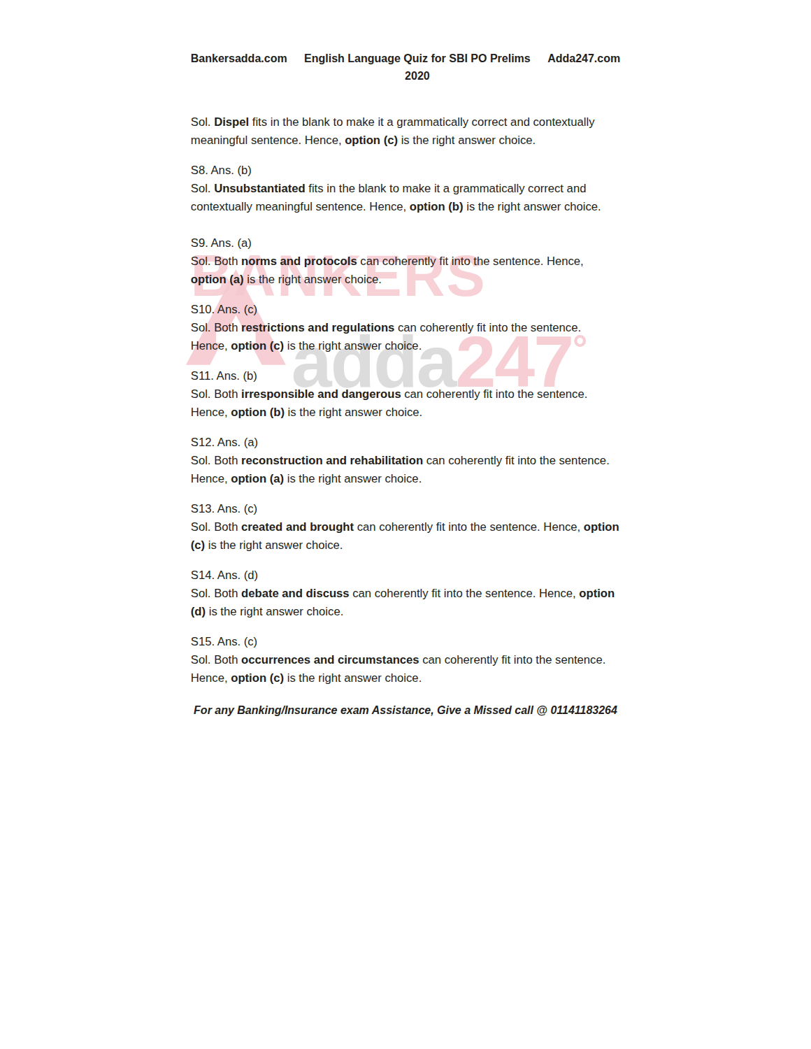BANKERS
adda247°
Bankersadda.com English Language Quiz for SBI PO Prelims 2020 Adda247.com
Sol. Dispel fits in the blank to make it a grammatically correct and contextually meaningful sentence. Hence, option (c) is the right answer choice.
S8. Ans. (b)
Sol. Unsubstantiated fits in the blank to make it a grammatically correct and contextually meaningful sentence. Hence, option (b) is the right answer choice.
S9. Ans. (a)
Sol. Both norms and protocols can coherently fit into the sentence. Hence, option (a) is the right answer choice.
S10. Ans. (c)
Sol. Both restrictions and regulations can coherently fit into the sentence. Hence, option (c) is the right answer choice.
S11. Ans. (b)
Sol. Both irresponsible and dangerous can coherently fit into the sentence. Hence, option (b) is the right answer choice.
S12. Ans. (a)
Sol. Both reconstruction and rehabilitation can coherently fit into the sentence. Hence, option (a) is the right answer choice.
S13. Ans. (c)
Sol. Both created and brought can coherently fit into the sentence. Hence, option (c) is the right answer choice.
S14. Ans. (d)
Sol. Both debate and discuss can coherently fit into the sentence. Hence, option (d) is the right answer choice.
S15. Ans. (c)
Sol. Both occurrences and circumstances can coherently fit into the sentence. Hence, option (c) is the right answer choice.
For any Banking/Insurance exam Assistance, Give a Missed call @ 01141183264